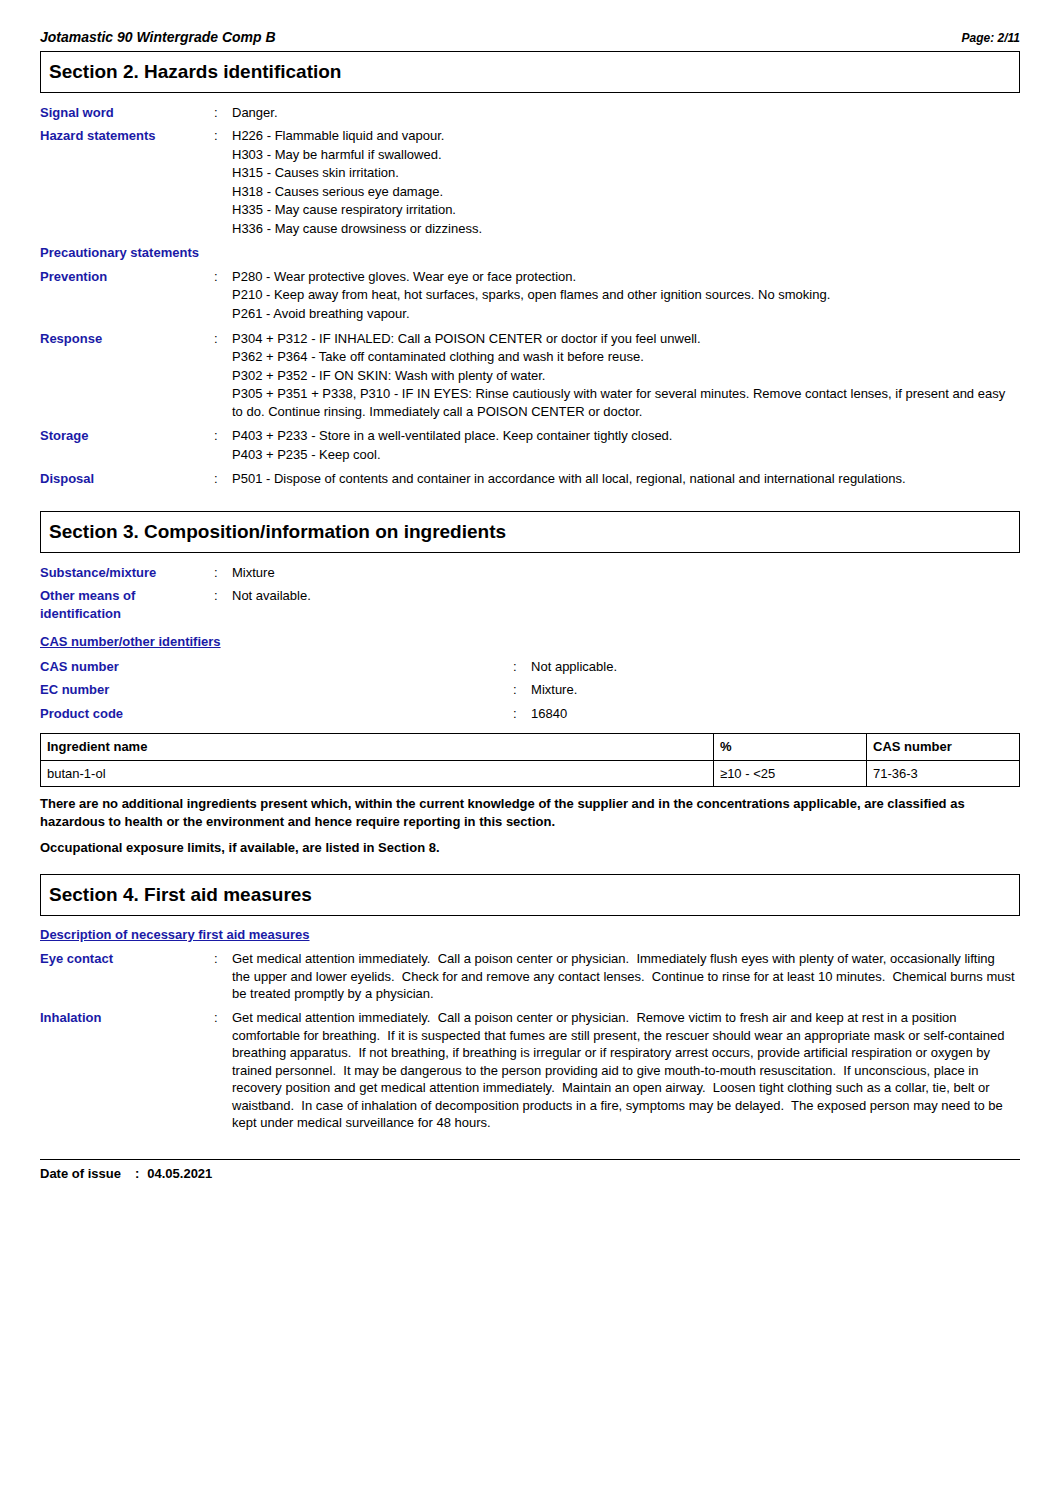Jotamastic 90 Wintergrade Comp B Page: 2/11
Section 2. Hazards identification
| Signal word | : | Danger. |
| Hazard statements | : | H226 - Flammable liquid and vapour. H303 - May be harmful if swallowed. H315 - Causes skin irritation. H318 - Causes serious eye damage. H335 - May cause respiratory irritation. H336 - May cause drowsiness or dizziness. |
| Precautionary statements | | |
| Prevention | : | P280 - Wear protective gloves. Wear eye or face protection. P210 - Keep away from heat, hot surfaces, sparks, open flames and other ignition sources. No smoking. P261 - Avoid breathing vapour. |
| Response | : | P304 + P312 - IF INHALED: Call a POISON CENTER or doctor if you feel unwell. P362 + P364 - Take off contaminated clothing and wash it before reuse. P302 + P352 - IF ON SKIN: Wash with plenty of water. P305 + P351 + P338, P310 - IF IN EYES: Rinse cautiously with water for several minutes. Remove contact lenses, if present and easy to do. Continue rinsing. Immediately call a POISON CENTER or doctor. |
| Storage | : | P403 + P233 - Store in a well-ventilated place. Keep container tightly closed. P403 + P235 - Keep cool. |
| Disposal | : | P501 - Dispose of contents and container in accordance with all local, regional, national and international regulations. |
Section 3. Composition/information on ingredients
| Substance/mixture | : | Mixture |
| Other means of identification | : | Not available. |
CAS number/other identifiers
| CAS number | : | Not applicable. |
| EC number | : | Mixture. |
| Product code | : | 16840 |
| Ingredient name | % | CAS number |
| --- | --- | --- |
| butan-1-ol | ≥10 - <25 | 71-36-3 |
There are no additional ingredients present which, within the current knowledge of the supplier and in the concentrations applicable, are classified as hazardous to health or the environment and hence require reporting in this section.
Occupational exposure limits, if available, are listed in Section 8.
Section 4. First aid measures
Description of necessary first aid measures
| Eye contact | : | Get medical attention immediately. Call a poison center or physician. Immediately flush eyes with plenty of water, occasionally lifting the upper and lower eyelids. Check for and remove any contact lenses. Continue to rinse for at least 10 minutes. Chemical burns must be treated promptly by a physician. |
| Inhalation | : | Get medical attention immediately. Call a poison center or physician. Remove victim to fresh air and keep at rest in a position comfortable for breathing. If it is suspected that fumes are still present, the rescuer should wear an appropriate mask or self-contained breathing apparatus. If not breathing, if breathing is irregular or if respiratory arrest occurs, provide artificial respiration or oxygen by trained personnel. It may be dangerous to the person providing aid to give mouth-to-mouth resuscitation. If unconscious, place in recovery position and get medical attention immediately. Maintain an open airway. Loosen tight clothing such as a collar, tie, belt or waistband. In case of inhalation of decomposition products in a fire, symptoms may be delayed. The exposed person may need to be kept under medical surveillance for 48 hours. |
Date of issue : 04.05.2021